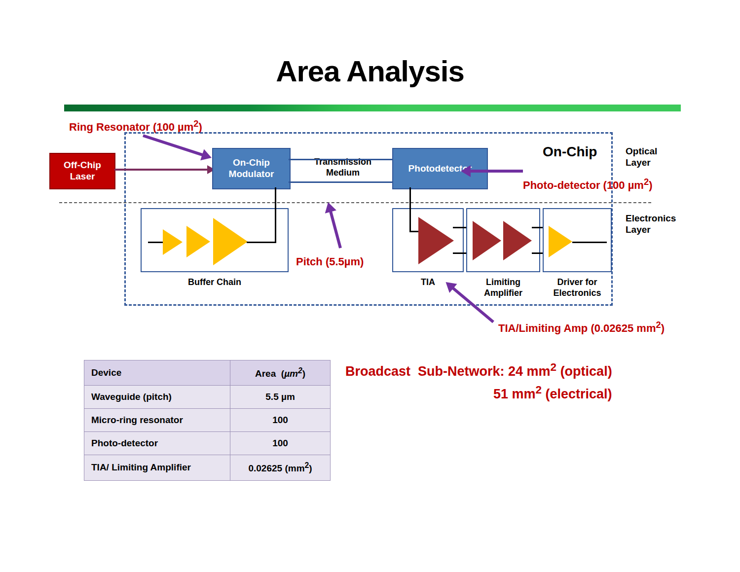Area Analysis
Ring Resonator (100 µm2)
On-Chip
Optical
Layer
Electronics
Layer
Off-Chip
Laser
On-Chip
Modulator
Transmission
Medium
Photodetector
Photo-detector (100 µm2)
Pitch (5.5µm)
Buffer Chain
TIA
Limiting
Amplifier
Driver for
Electronics
TIA/Limiting Amp (0.02625 mm2)
| Device | Area ( µm 2 ) |
| --- | --- |
| Waveguide (pitch) | 5.5 µm |
| Micro-ring resonator | 100 |
| Photo-detector | 100 |
| TIA/ Limiting Amplifier | 0.02625 (mm 2 ) |
Broadcast Sub-Network: 24 mm2 (optical) 51 mm2 (electrical)